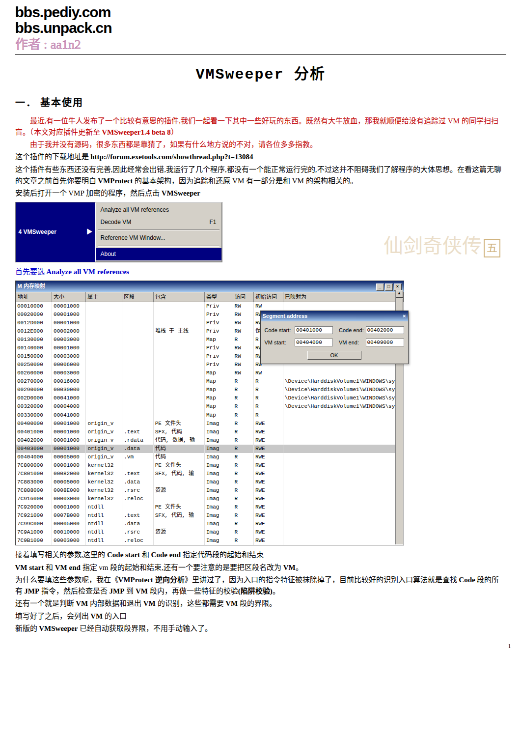bbs.pediy.com bbs.unpack.cn 作者 : aa1n2
仙剑奇侠传五
VMSweeper 分析
一． 基本使用
最近,有一位牛人发布了一个比较有意思的插件,我们一起看一下其中一些好玩的东西。既然有大牛放血，那我就顺便给没有追踪过 VM 的同学扫扫盲。（本文对应插件更新至 VMSweeper1.4 beta 8）
由于我并没有源码，很多东西都是靠猜了，如果有什么地方说的不对，请各位多多指教。
这个插件的下载地址是 http://forum.exetools.com/showthread.php?t=13084
这个插件有些东西还没有完善,因此经常会出错,我运行了几个程序,都没有一个能正常运行完的,不过这并不阻碍我们了解程序的大体思想。在看这篇无聊的文章之前首先你要明白 VMProtect 的基本架构，因为追踪和还原 VM 有一部分是和 VM 的架构相关的。
安装后打开一个 VMP 加密的程序，然后点击 VMSweeper
D BYTE PTR DS:[EA
D BYTE PTR DS:[EA
D BYTE PTR DS:[EA
D BYTE PTR DS:[EA
D BYTE PTR DS:[EA
D BYTE PTR DS:[EA
D BYTE PTR DS:[EA
4 VMSweeper▶
Analyze all VM references
Decode VM F1
Reference VM Window...
About
首先要选 Analyze all VM references
M 内存映射 _□×
| 地址 | 大小 | 属主 | 区段 | 包含 | 类型 | 访问 | 初始访问 | 已映射为 |
| --- | --- | --- | --- | --- | --- | --- | --- | --- |
| 00010000 | 00001000 | | | | Priv | RW | RW | |
| 00020000 | 00001000 | | | | Priv | RW | RW | |
| 0012D000 | 00001000 | | | | Priv | RW | RW | |
| 0012E000 | 00002000 | | | 堆栈 于 主线 | Priv | RW | 保护 RW | |
| 00130000 | 00003000 | | | | Map | R | R | |
| 00140000 | 00001000 | | | | Priv | RW | RW | |
| 00150000 | 00003000 | | | | Priv | RW | RW | |
| 00250000 | 00006000 | | | | Priv | RW | RW | |
| 00260000 | 00003000 | | | | Map | RW | RW | |
| 00270000 | 00016000 | | | | Map | R | R | \Device\HarddiskVolume1\WINDOWS\syst |
| 00290000 | 00030000 | | | | Map | R | R | \Device\HarddiskVolume1\WINDOWS\syst |
| 002D0000 | 00041000 | | | | Map | R | R | \Device\HarddiskVolume1\WINDOWS\syst |
| 00320000 | 00004000 | | | | Map | R | R | \Device\HarddiskVolume1\WINDOWS\syst |
| 00330000 | 00041000 | | | | Map | R | R | |
| 00400000 | 00001000 | origin_v | | PE 文件头 | Imag | R | RWE | |
| 00401000 | 00001000 | origin_v | .text | SFX, 代码 | Imag | R | RWE | |
| 00402000 | 00001000 | origin_v | .rdata | 代码, 数据, 输 | Imag | R | RWE | |
| 00403000 | 00001000 | origin_v | .data | 代码 | Imag | R | RWE | |
| 00404000 | 00005000 | origin_v | .vm | 代码 | Imag | R | RWE | |
| 7C800000 | 00001000 | kernel32 | | PE 文件头 | Imag | R | RWE | |
| 7C801000 | 00082000 | kernel32 | .text | SFX, 代码, 输 | Imag | R | RWE | |
| 7C883000 | 00005000 | kernel32 | .data | | Imag | R | RWE | |
| 7C888000 | 0008E000 | kernel32 | .rsrc | 资源 | Imag | R | RWE | |
| 7C916000 | 00003000 | kernel32 | .reloc | | Imag | R | RWE | |
| 7C920000 | 00001000 | ntdll | | PE 文件头 | Imag | R | RWE | |
| 7C921000 | 0007B000 | ntdll | .text | SFX, 代码, 输 | Imag | R | RWE | |
| 7C99C000 | 00005000 | ntdll | .data | | Imag | R | RWE | |
| 7C9A1000 | 00010000 | ntdll | .rsrc | 资源 | Imag | R | RWE | |
| 7C9B1000 | 00003000 | ntdll | .reloc | | Imag | R | RWE | |
▲
Segment address×
Code start: Code end:
VM start: VM end:
OK
接着填写相关的参数,这里的 Code start 和 Code end 指定代码段的起始和结束
VM start 和 VM end 指定 vm 段的起始和结束,还有一个要注意的是要把区段名改为 VM。
为什么要填这些参数呢，我在《VMProtect 逆向分析》里讲过了，因为入口的指令特征被抹除掉了，目前比较好的识别入口算法就是查找 Code 段的所有 JMP 指令，然后检查是否 JMP 到 VM 段内，再做一些特征的校验(陷阱校验)。
还有一个就是判断 VM 内部数据和退出 VM 的识别，这些都需要 VM 段的界限。
填写好了之后，会列出 VM 的入口
新版的 VMSweeper 已经自动获取段界限，不用手动输入了。
1